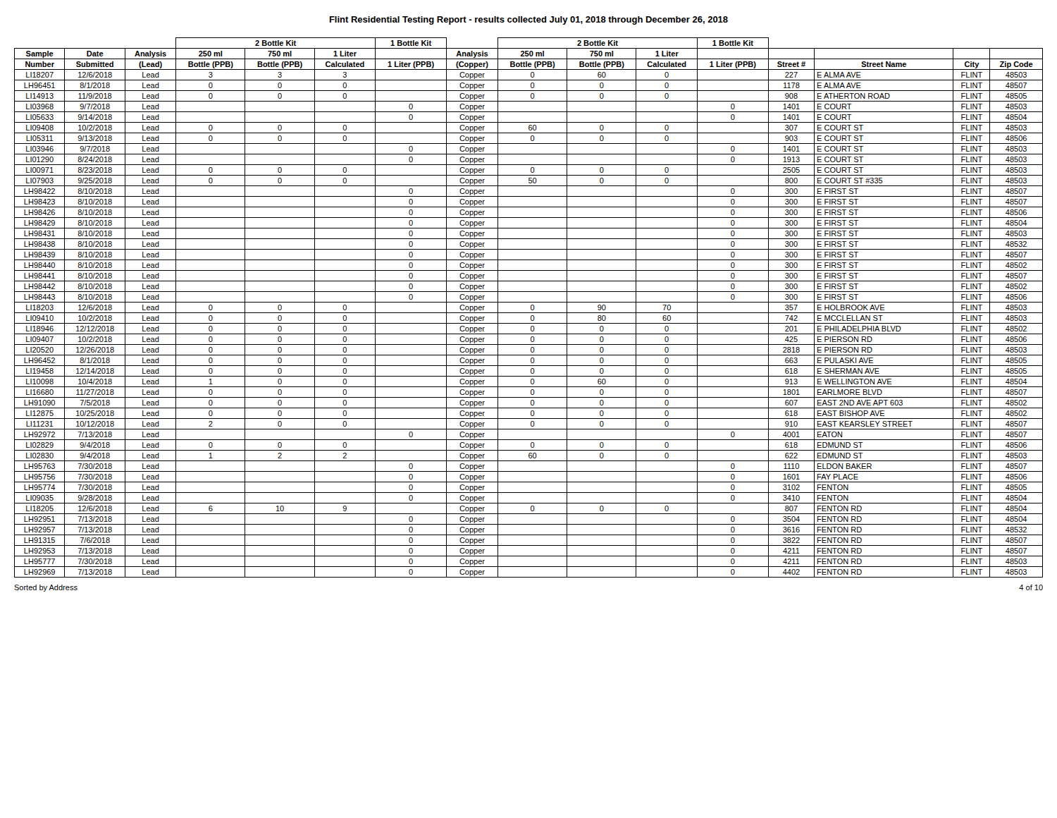Flint Residential Testing Report - results collected July 01, 2018 through December 26, 2018
| | | | 2 Bottle Kit | 1 Bottle Kit | | 2 Bottle Kit | 1 Bottle Kit | | | | |
| --- | --- | --- | --- | --- | --- | --- | --- | --- | --- | --- | --- |
| Sample | Date | Analysis | 250 ml | 750 ml | 1 Liter | | Analysis | 250 ml | 750 ml | 1 Liter | | | | | |
| Number | Submitted | (Lead) | Bottle (PPB) | Bottle (PPB) | Calculated | 1 Liter (PPB) | (Copper) | Bottle (PPB) | Bottle (PPB) | Calculated | 1 Liter (PPB) | Street # | Street Name | City | Zip Code |
| LI18207 | 12/6/2018 | Lead | 3 | 3 | 3 | | Copper | 0 | 60 | 0 | | 227 | E ALMA AVE | FLINT | 48503 |
| LH96451 | 8/1/2018 | Lead | 0 | 0 | 0 | | Copper | 0 | 0 | 0 | | 1178 | E ALMA AVE | FLINT | 48507 |
| LI14913 | 11/9/2018 | Lead | 0 | 0 | 0 | | Copper | 0 | 0 | 0 | | 908 | E ATHERTON ROAD | FLINT | 48505 |
| LI03968 | 9/7/2018 | Lead | | | | 0 | Copper | | | | 0 | 1401 | E COURT | FLINT | 48503 |
| LI05633 | 9/14/2018 | Lead | | | | 0 | Copper | | | | 0 | 1401 | E COURT | FLINT | 48504 |
| LI09408 | 10/2/2018 | Lead | 0 | 0 | 0 | | Copper | 60 | 0 | 0 | | 307 | E COURT ST | FLINT | 48503 |
| LI05311 | 9/13/2018 | Lead | 0 | 0 | 0 | | Copper | 0 | 0 | 0 | | 903 | E COURT ST | FLINT | 48506 |
| LI03946 | 9/7/2018 | Lead | | | | 0 | Copper | | | | 0 | 1401 | E COURT ST | FLINT | 48503 |
| LI01290 | 8/24/2018 | Lead | | | | 0 | Copper | | | | 0 | 1913 | E COURT ST | FLINT | 48503 |
| LI00971 | 8/23/2018 | Lead | 0 | 0 | 0 | | Copper | 0 | 0 | 0 | | 2505 | E COURT ST | FLINT | 48503 |
| LI07903 | 9/25/2018 | Lead | 0 | 0 | 0 | | Copper | 50 | 0 | 0 | | 800 | E COURT ST #335 | FLINT | 48503 |
| LH98422 | 8/10/2018 | Lead | | | | 0 | Copper | | | | 0 | 300 | E FIRST ST | FLINT | 48507 |
| LH98423 | 8/10/2018 | Lead | | | | 0 | Copper | | | | 0 | 300 | E FIRST ST | FLINT | 48507 |
| LH98426 | 8/10/2018 | Lead | | | | 0 | Copper | | | | 0 | 300 | E FIRST ST | FLINT | 48506 |
| LH98429 | 8/10/2018 | Lead | | | | 0 | Copper | | | | 0 | 300 | E FIRST ST | FLINT | 48504 |
| LH98431 | 8/10/2018 | Lead | | | | 0 | Copper | | | | 0 | 300 | E FIRST ST | FLINT | 48503 |
| LH98438 | 8/10/2018 | Lead | | | | 0 | Copper | | | | 0 | 300 | E FIRST ST | FLINT | 48532 |
| LH98439 | 8/10/2018 | Lead | | | | 0 | Copper | | | | 0 | 300 | E FIRST ST | FLINT | 48507 |
| LH98440 | 8/10/2018 | Lead | | | | 0 | Copper | | | | 0 | 300 | E FIRST ST | FLINT | 48502 |
| LH98441 | 8/10/2018 | Lead | | | | 0 | Copper | | | | 0 | 300 | E FIRST ST | FLINT | 48507 |
| LH98442 | 8/10/2018 | Lead | | | | 0 | Copper | | | | 0 | 300 | E FIRST ST | FLINT | 48502 |
| LH98443 | 8/10/2018 | Lead | | | | 0 | Copper | | | | 0 | 300 | E FIRST ST | FLINT | 48506 |
| LI18203 | 12/6/2018 | Lead | 0 | 0 | 0 | | Copper | 0 | 90 | 70 | | 357 | E HOLBROOK AVE | FLINT | 48503 |
| LI09410 | 10/2/2018 | Lead | 0 | 0 | 0 | | Copper | 0 | 80 | 60 | | 742 | E MCCLELLAN ST | FLINT | 48503 |
| LI18946 | 12/12/2018 | Lead | 0 | 0 | 0 | | Copper | 0 | 0 | 0 | | 201 | E PHILADELPHIA BLVD | FLINT | 48502 |
| LI09407 | 10/2/2018 | Lead | 0 | 0 | 0 | | Copper | 0 | 0 | 0 | | 425 | E PIERSON RD | FLINT | 48506 |
| LI20520 | 12/26/2018 | Lead | 0 | 0 | 0 | | Copper | 0 | 0 | 0 | | 2818 | E PIERSON RD | FLINT | 48503 |
| LH96452 | 8/1/2018 | Lead | 0 | 0 | 0 | | Copper | 0 | 0 | 0 | | 663 | E PULASKI AVE | FLINT | 48505 |
| LI19458 | 12/14/2018 | Lead | 0 | 0 | 0 | | Copper | 0 | 0 | 0 | | 618 | E SHERMAN AVE | FLINT | 48505 |
| LI10098 | 10/4/2018 | Lead | 1 | 0 | 0 | | Copper | 0 | 60 | 0 | | 913 | E WELLINGTON AVE | FLINT | 48504 |
| LI16680 | 11/27/2018 | Lead | 0 | 0 | 0 | | Copper | 0 | 0 | 0 | | 1801 | EARLMORE BLVD | FLINT | 48507 |
| LH91090 | 7/5/2018 | Lead | 0 | 0 | 0 | | Copper | 0 | 0 | 0 | | 607 | EAST 2ND AVE APT 603 | FLINT | 48502 |
| LI12875 | 10/25/2018 | Lead | 0 | 0 | 0 | | Copper | 0 | 0 | 0 | | 618 | EAST BISHOP AVE | FLINT | 48502 |
| LI11231 | 10/12/2018 | Lead | 2 | 0 | 0 | | Copper | 0 | 0 | 0 | | 910 | EAST KEARSLEY STREET | FLINT | 48507 |
| LH92972 | 7/13/2018 | Lead | | | | 0 | Copper | | | | 0 | 4001 | EATON | FLINT | 48507 |
| LI02829 | 9/4/2018 | Lead | 0 | 0 | 0 | | Copper | 0 | 0 | 0 | | 618 | EDMUND ST | FLINT | 48506 |
| LI02830 | 9/4/2018 | Lead | 1 | 2 | 2 | | Copper | 60 | 0 | 0 | | 622 | EDMUND ST | FLINT | 48503 |
| LH95763 | 7/30/2018 | Lead | | | | 0 | Copper | | | | 0 | 1110 | ELDON BAKER | FLINT | 48507 |
| LH95756 | 7/30/2018 | Lead | | | | 0 | Copper | | | | 0 | 1601 | FAY PLACE | FLINT | 48506 |
| LH95774 | 7/30/2018 | Lead | | | | 0 | Copper | | | | 0 | 3102 | FENTON | FLINT | 48505 |
| LI09035 | 9/28/2018 | Lead | | | | 0 | Copper | | | | 0 | 3410 | FENTON | FLINT | 48504 |
| LI18205 | 12/6/2018 | Lead | 6 | 10 | 9 | | Copper | 0 | 0 | 0 | | 807 | FENTON RD | FLINT | 48504 |
| LH92951 | 7/13/2018 | Lead | | | | 0 | Copper | | | | 0 | 3504 | FENTON RD | FLINT | 48504 |
| LH92957 | 7/13/2018 | Lead | | | | 0 | Copper | | | | 0 | 3616 | FENTON RD | FLINT | 48532 |
| LH91315 | 7/6/2018 | Lead | | | | 0 | Copper | | | | 0 | 3822 | FENTON RD | FLINT | 48507 |
| LH92953 | 7/13/2018 | Lead | | | | 0 | Copper | | | | 0 | 4211 | FENTON RD | FLINT | 48507 |
| LH95777 | 7/30/2018 | Lead | | | | 0 | Copper | | | | 0 | 4211 | FENTON RD | FLINT | 48503 |
| LH92969 | 7/13/2018 | Lead | | | | 0 | Copper | | | | 0 | 4402 | FENTON RD | FLINT | 48503 |
Sorted by Address 4 of 10